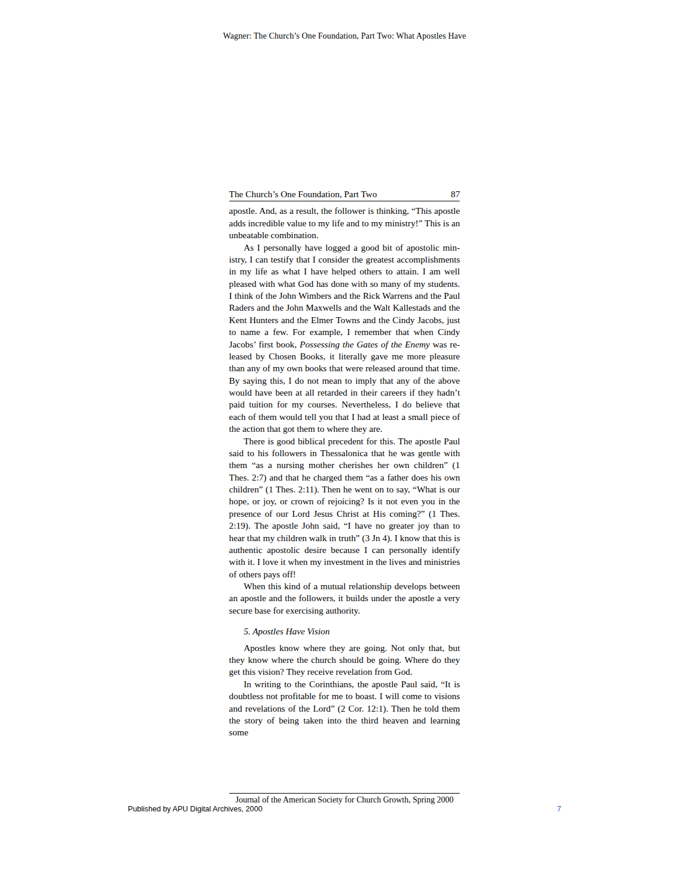Wagner: The Church’s One Foundation, Part Two: What Apostles Have
The Church’s One Foundation, Part Two 87
apostle. And, as a result, the follower is thinking, “This apostle adds incredible value to my life and to my ministry!” This is an unbeatable combination.
As I personally have logged a good bit of apostolic ministry, I can testify that I consider the greatest accomplishments in my life as what I have helped others to attain. I am well pleased with what God has done with so many of my students. I think of the John Wimbers and the Rick Warrens and the Paul Raders and the John Maxwells and the Walt Kallestads and the Kent Hunters and the Elmer Towns and the Cindy Jacobs, just to name a few. For example, I remember that when Cindy Jacobs’ first book, Possessing the Gates of the Enemy was released by Chosen Books, it literally gave me more pleasure than any of my own books that were released around that time. By saying this, I do not mean to imply that any of the above would have been at all retarded in their careers if they hadn’t paid tuition for my courses. Nevertheless, I do believe that each of them would tell you that I had at least a small piece of the action that got them to where they are.
There is good biblical precedent for this. The apostle Paul said to his followers in Thessalonica that he was gentle with them “as a nursing mother cherishes her own children” (1 Thes. 2:7) and that he charged them “as a father does his own children” (1 Thes. 2:11). Then he went on to say, “What is our hope, or joy, or crown of rejoicing? Is it not even you in the presence of our Lord Jesus Christ at His coming?” (1 Thes. 2:19). The apostle John said, “I have no greater joy than to hear that my children walk in truth” (3 Jn 4). I know that this is authentic apostolic desire because I can personally identify with it. I love it when my investment in the lives and ministries of others pays off!
When this kind of a mutual relationship develops between an apostle and the followers, it builds under the apostle a very secure base for exercising authority.
5. Apostles Have Vision
Apostles know where they are going. Not only that, but they know where the church should be going. Where do they get this vision? They receive revelation from God.
In writing to the Corinthians, the apostle Paul said, “It is doubtless not profitable for me to boast. I will come to visions and revelations of the Lord” (2 Cor. 12:1). Then he told them the story of being taken into the third heaven and learning some
Journal of the American Society for Church Growth, Spring 2000
Published by APU Digital Archives, 2000 7